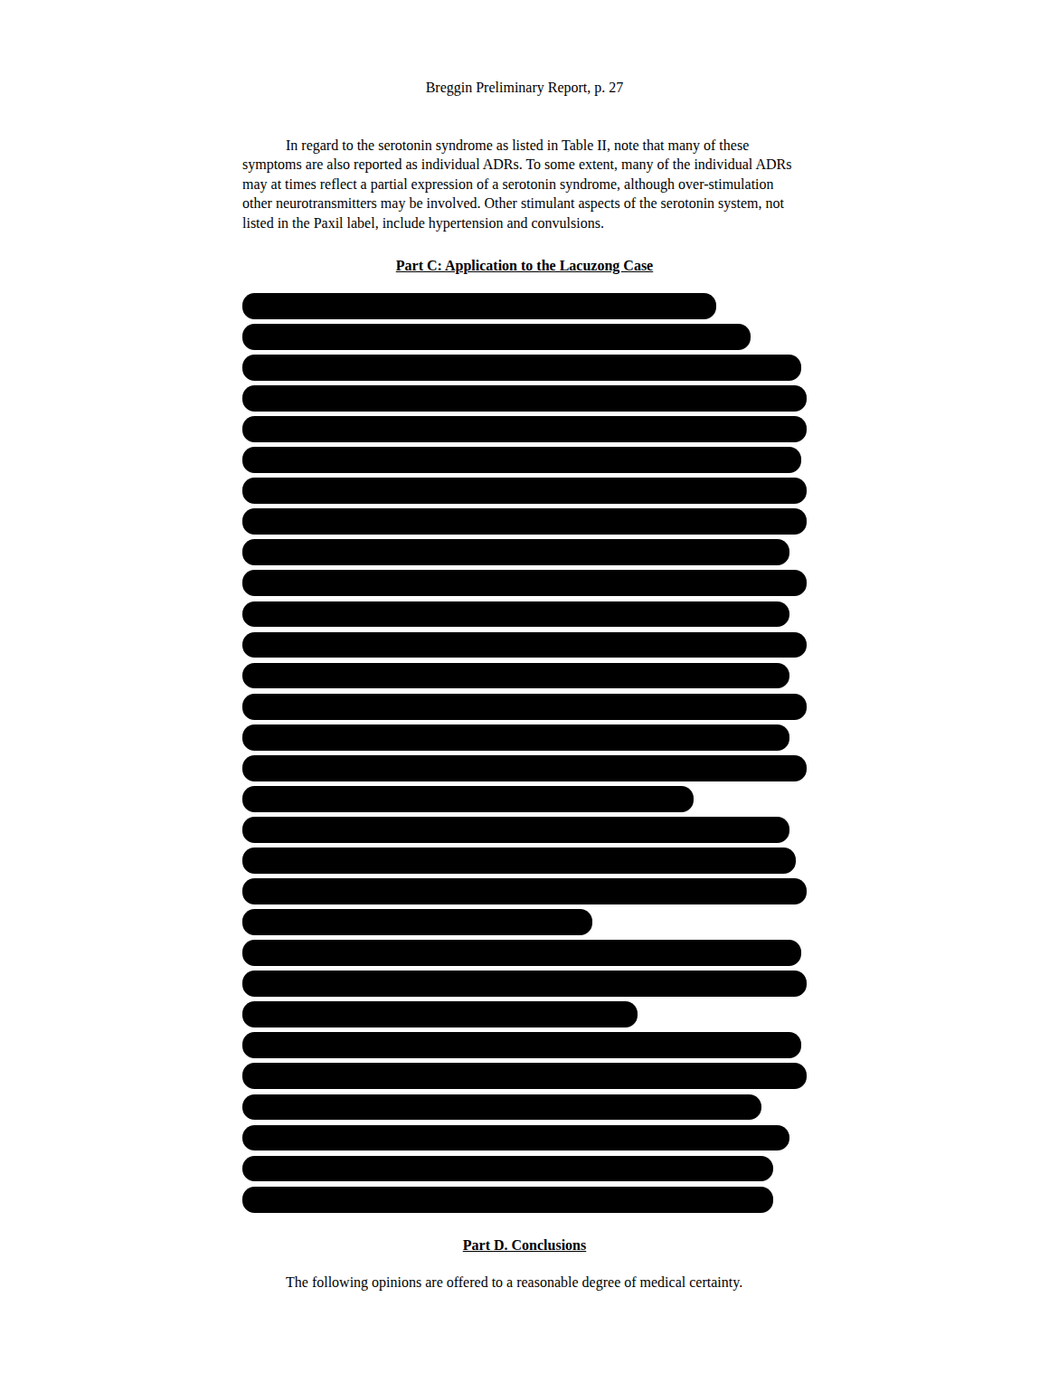Breggin Preliminary Report, p. 27
In regard to the serotonin syndrome as listed in Table II, note that many of these symptoms are also reported as individual ADRs. To some extent, many of the individual ADRs may at times reflect a partial expression of a serotonin syndrome, although over-stimulation other neurotransmitters may be involved. Other stimulant aspects of the serotonin system, not listed in the Paxil label, include hypertension and convulsions.
Part C: Application to the Lacuzong Case
Part D. Conclusions
The following opinions are offered to a reasonable degree of medical certainty.